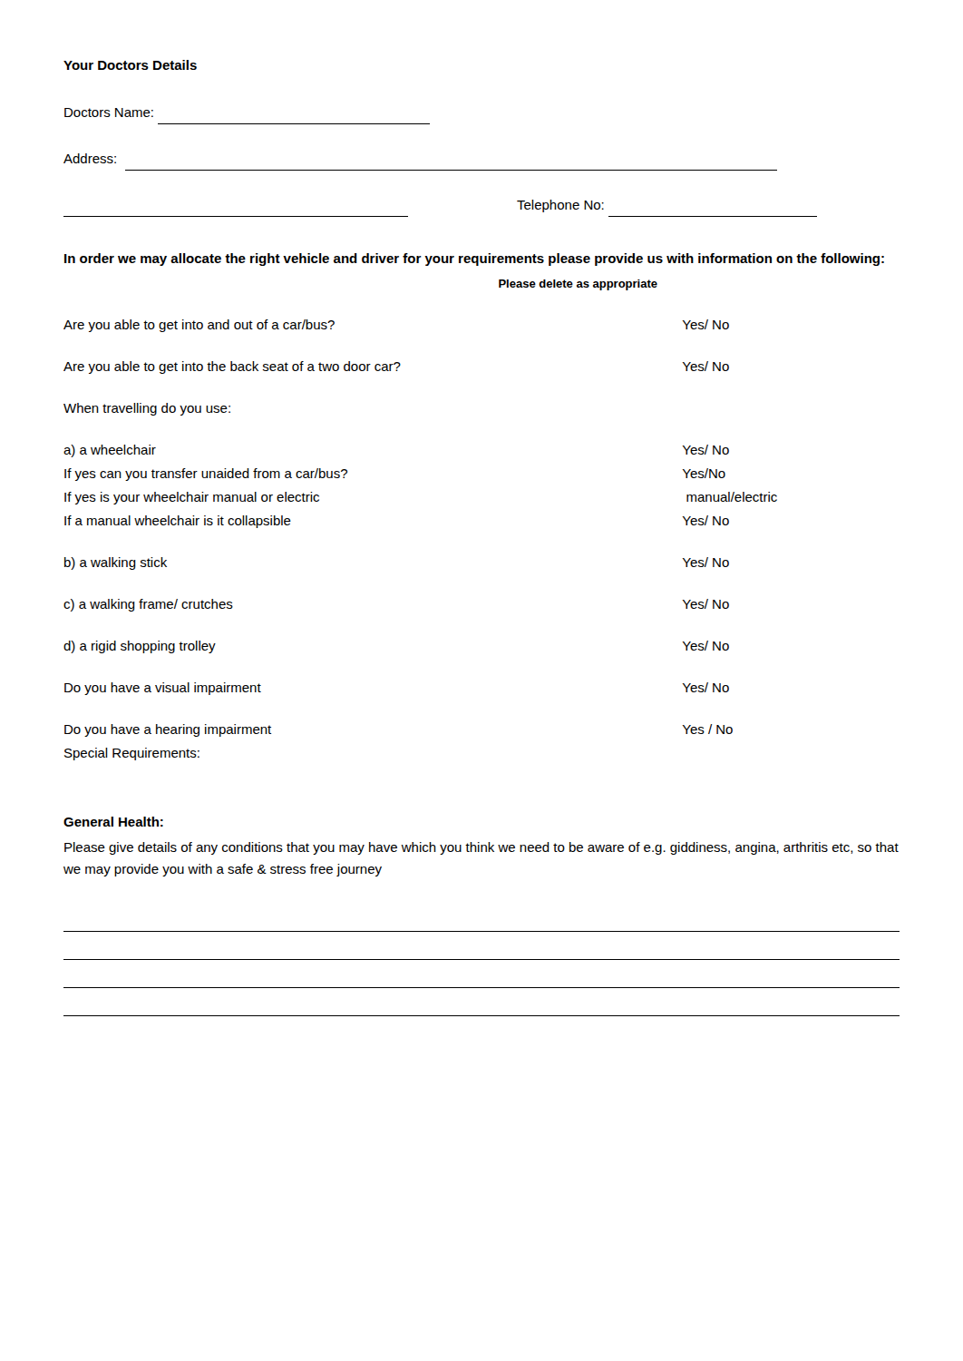Your Doctors Details
Doctors Name:
Address:
Telephone No:
In order we may allocate the right vehicle and driver for your requirements please provide us with information on the following:
Please delete as appropriate
| Are you able to get into and out of a car/bus? | Yes/ No |
| Are you able to get into the back seat of a two door car? | Yes/ No |
| When travelling do you use: |
| a) a wheelchair | Yes/ No |
| If yes can you transfer unaided from a car/bus? | Yes/No |
| If yes is your wheelchair manual or electric | manual/electric |
| If a manual wheelchair is it collapsible | Yes/ No |
| b) a walking stick | Yes/ No |
| c) a walking frame/ crutches | Yes/ No |
| d) a rigid shopping trolley | Yes/ No |
| Do you have a visual impairment | Yes/ No |
| Do you have a hearing impairment | Yes / No |
| Special Requirements: |
General Health:
Please give details of any conditions that you may have which you think we need to be aware of e.g. giddiness, angina, arthritis etc, so that we may provide you with a safe & stress free journey